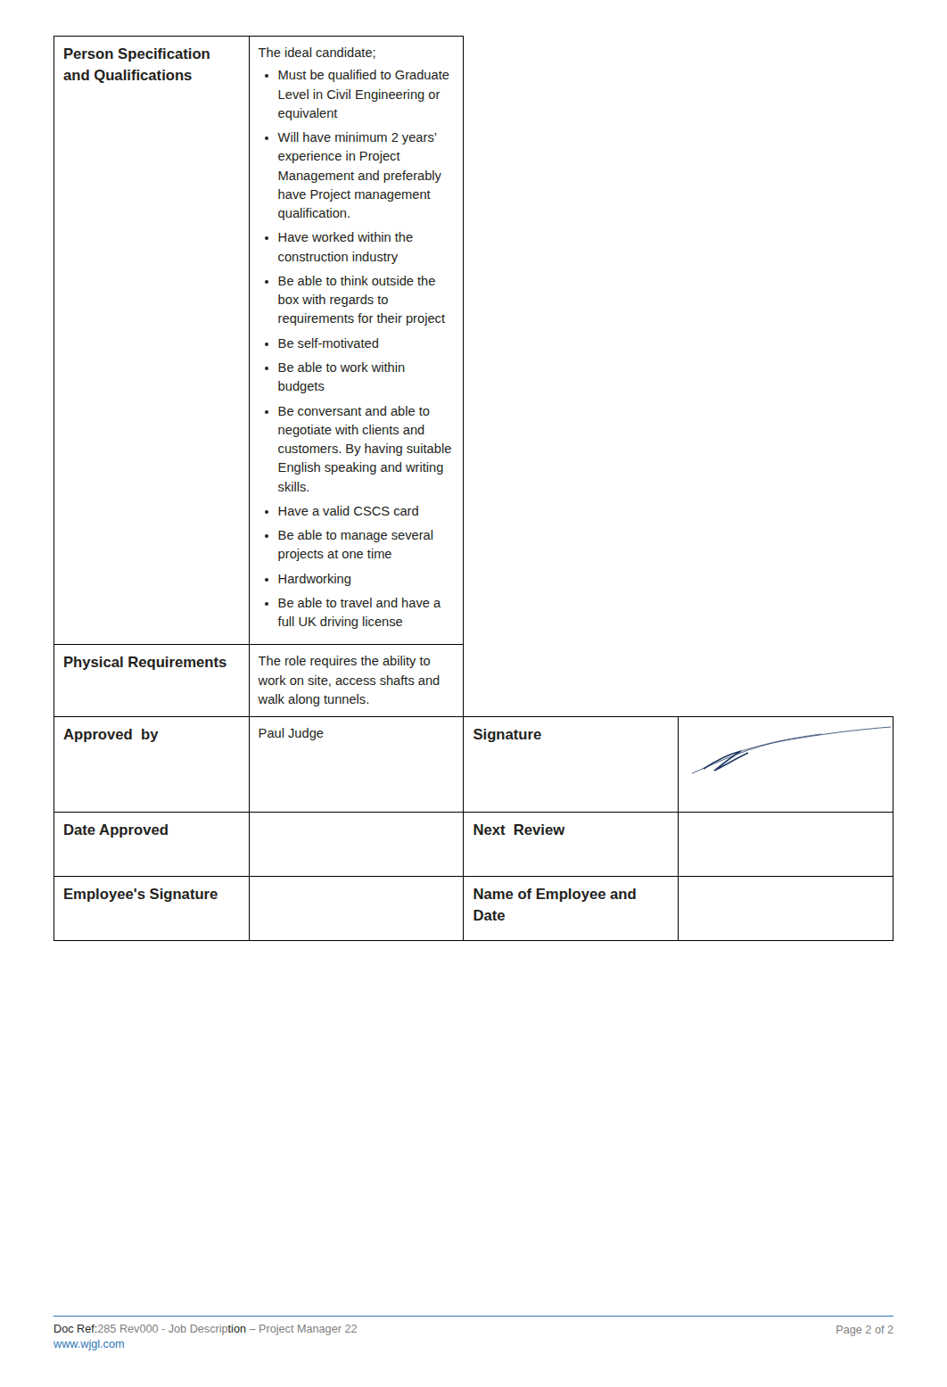| Person Specification and Qualifications | The ideal candidate; Must be qualified to Graduate Level in Civil Engineering or equivalent Will have minimum 2 years’ experience in Project Management and preferably have Project management qualification. Have worked within the construction industry Be able to think outside the box with regards to requirements for their project Be self-motivated Be able to work within budgets Be conversant and able to negotiate with clients and customers. By having suitable English speaking and writing skills. Have a valid CSCS card Be able to manage several projects at one time Hardworking Be able to travel and have a full UK driving license |
| Physical Requirements | The role requires the ability to work on site, access shafts and walk along tunnels. |
| Approved by | Paul Judge | Signature | |
| Date Approved | | Next Review | |
| Employee's Signature | | Name of Employee and Date | |
Doc Ref: 285 Rev000 - Job Description – Project Manager 22
www.wjgl.com
Page 2 of 2